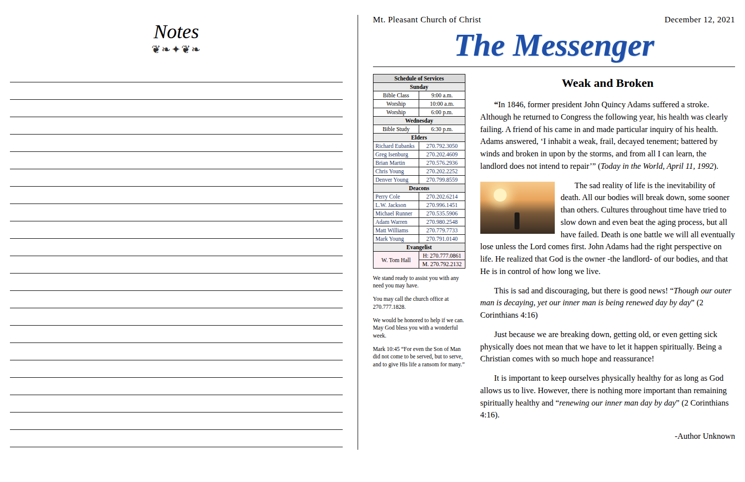Notes
❦❧✦❦❧
Mt. Pleasant Church of Christ December 12, 2021
The Messenger
| Schedule of Services |
| --- |
| Sunday |
| Bible Class | 9:00 a.m. |
| Worship | 10:00 a.m. |
| Worship | 6:00 p.m. |
| Wednesday |
| Bible Study | 6:30 p.m. |
| Elders |
| Richard Eubanks | 270.792.3050 |
| Greg Isenburg | 270.202.4609 |
| Brian Martin | 270.576.2936 |
| Chris Young | 270.202.2252 |
| Denver Young | 270.799.8559 |
| Deacons |
| Perry Cole | 270.202.6214 |
| L.W. Jackson | 270.996.1451 |
| Michael Runner | 270.535.5906 |
| Adam Warren | 270.980.2548 |
| Matt Williams | 270.779.7733 |
| Mark Young | 270.791.0140 |
| Evangelist |
| W. Tom Hall | H: 270.777.0861 |
| M. 270.792.2132 |
We stand ready to assist you with any need you may have.
You may call the church office at 270.777.1828.
We would be honored to help if we can. May God bless you with a wonderful week.
Mark 10:45 “For even the Son of Man did not come to be served, but to serve, and to give His life a ransom for many.”
Weak and Broken
“In 1846, former president John Quincy Adams suffered a stroke. Although he returned to Congress the following year, his health was clearly failing. A friend of his came in and made particular inquiry of his health. Adams answered, ‘I inhabit a weak, frail, decayed tenement; battered by winds and broken in upon by the storms, and from all I can learn, the landlord does not intend to repair’” (Today in the World, April 11, 1992).
The sad reality of life is the inevitability of death. All our bodies will break down, some sooner than others. Cultures throughout time have tried to slow down and even beat the aging process, but all have failed. Death is one battle we will all eventually lose unless the Lord comes first. John Adams had the right perspective on life. He realized that God is the owner -the landlord- of our bodies, and that He is in control of how long we live.
This is sad and discouraging, but there is good news! “Though our outer man is decaying, yet our inner man is being renewed day by day” (2 Corinthians 4:16)
Just because we are breaking down, getting old, or even getting sick physically does not mean that we have to let it happen spiritually. Being a Christian comes with so much hope and reassurance!
It is important to keep ourselves physically healthy for as long as God allows us to live. However, there is nothing more important than remaining spiritually healthy and “renewing our inner man day by day” (2 Corinthians 4:16).
-Author Unknown